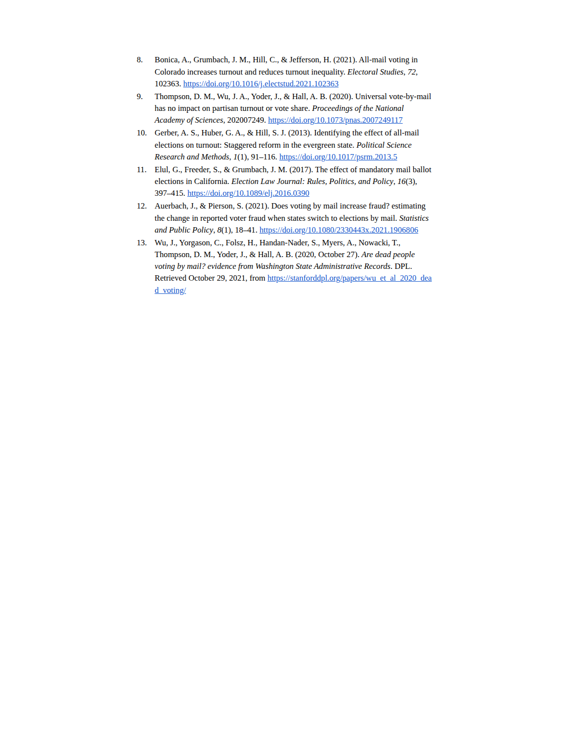Bonica, A., Grumbach, J. M., Hill, C., & Jefferson, H. (2021). All-mail voting in Colorado increases turnout and reduces turnout inequality. Electoral Studies, 72, 102363. https://doi.org/10.1016/j.electstud.2021.102363
Thompson, D. M., Wu, J. A., Yoder, J., & Hall, A. B. (2020). Universal vote-by-mail has no impact on partisan turnout or vote share. Proceedings of the National Academy of Sciences, 202007249. https://doi.org/10.1073/pnas.2007249117
Gerber, A. S., Huber, G. A., & Hill, S. J. (2013). Identifying the effect of all-mail elections on turnout: Staggered reform in the evergreen state. Political Science Research and Methods, 1(1), 91–116. https://doi.org/10.1017/psrm.2013.5
Elul, G., Freeder, S., & Grumbach, J. M. (2017). The effect of mandatory mail ballot elections in California. Election Law Journal: Rules, Politics, and Policy, 16(3), 397–415. https://doi.org/10.1089/elj.2016.0390
Auerbach, J., & Pierson, S. (2021). Does voting by mail increase fraud? estimating the change in reported voter fraud when states switch to elections by mail. Statistics and Public Policy, 8(1), 18–41. https://doi.org/10.1080/2330443x.2021.1906806
Wu, J., Yorgason, C., Folsz, H., Handan-Nader, S., Myers, A., Nowacki, T., Thompson, D. M., Yoder, J., & Hall, A. B. (2020, October 27). Are dead people voting by mail? evidence from Washington State Administrative Records. DPL. Retrieved October 29, 2021, from https://stanforddpl.org/papers/wu_et_al_2020_dead_voting/